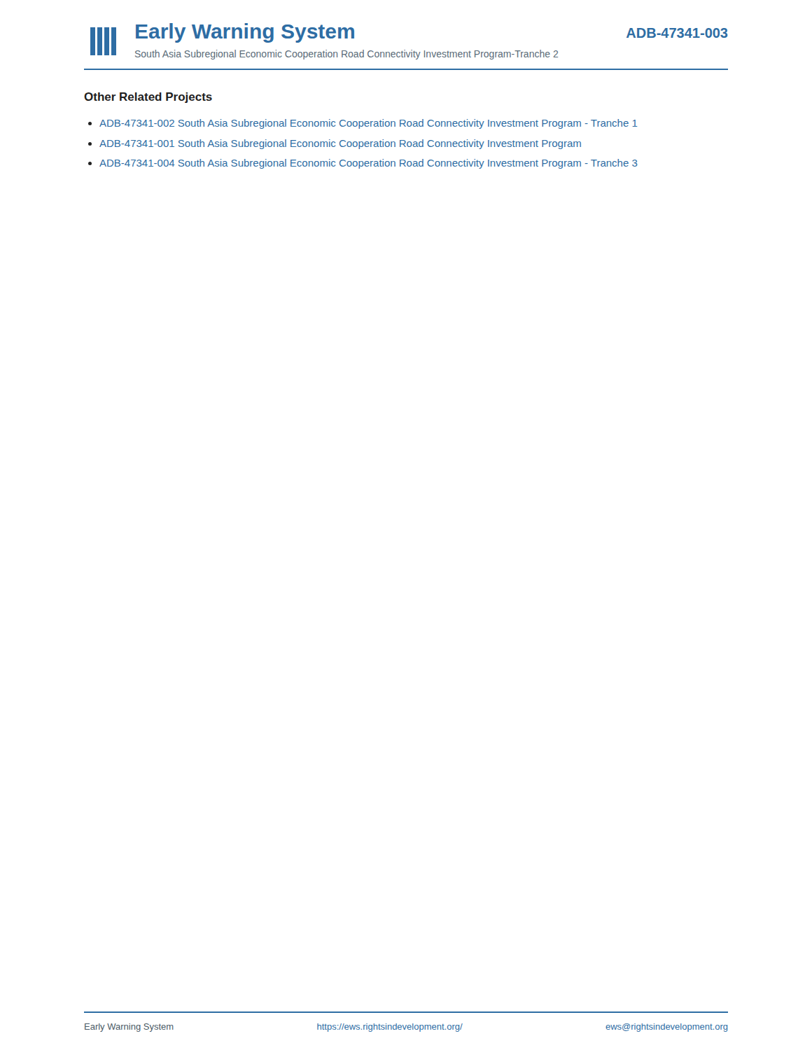Early Warning System
South Asia Subregional Economic Cooperation Road Connectivity Investment Program-Tranche 2
ADB-47341-003
Other Related Projects
ADB-47341-002 South Asia Subregional Economic Cooperation Road Connectivity Investment Program - Tranche 1
ADB-47341-001 South Asia Subregional Economic Cooperation Road Connectivity Investment Program
ADB-47341-004 South Asia Subregional Economic Cooperation Road Connectivity Investment Program - Tranche 3
Early Warning System
https://ews.rightsindevelopment.org/
ews@rightsindevelopment.org